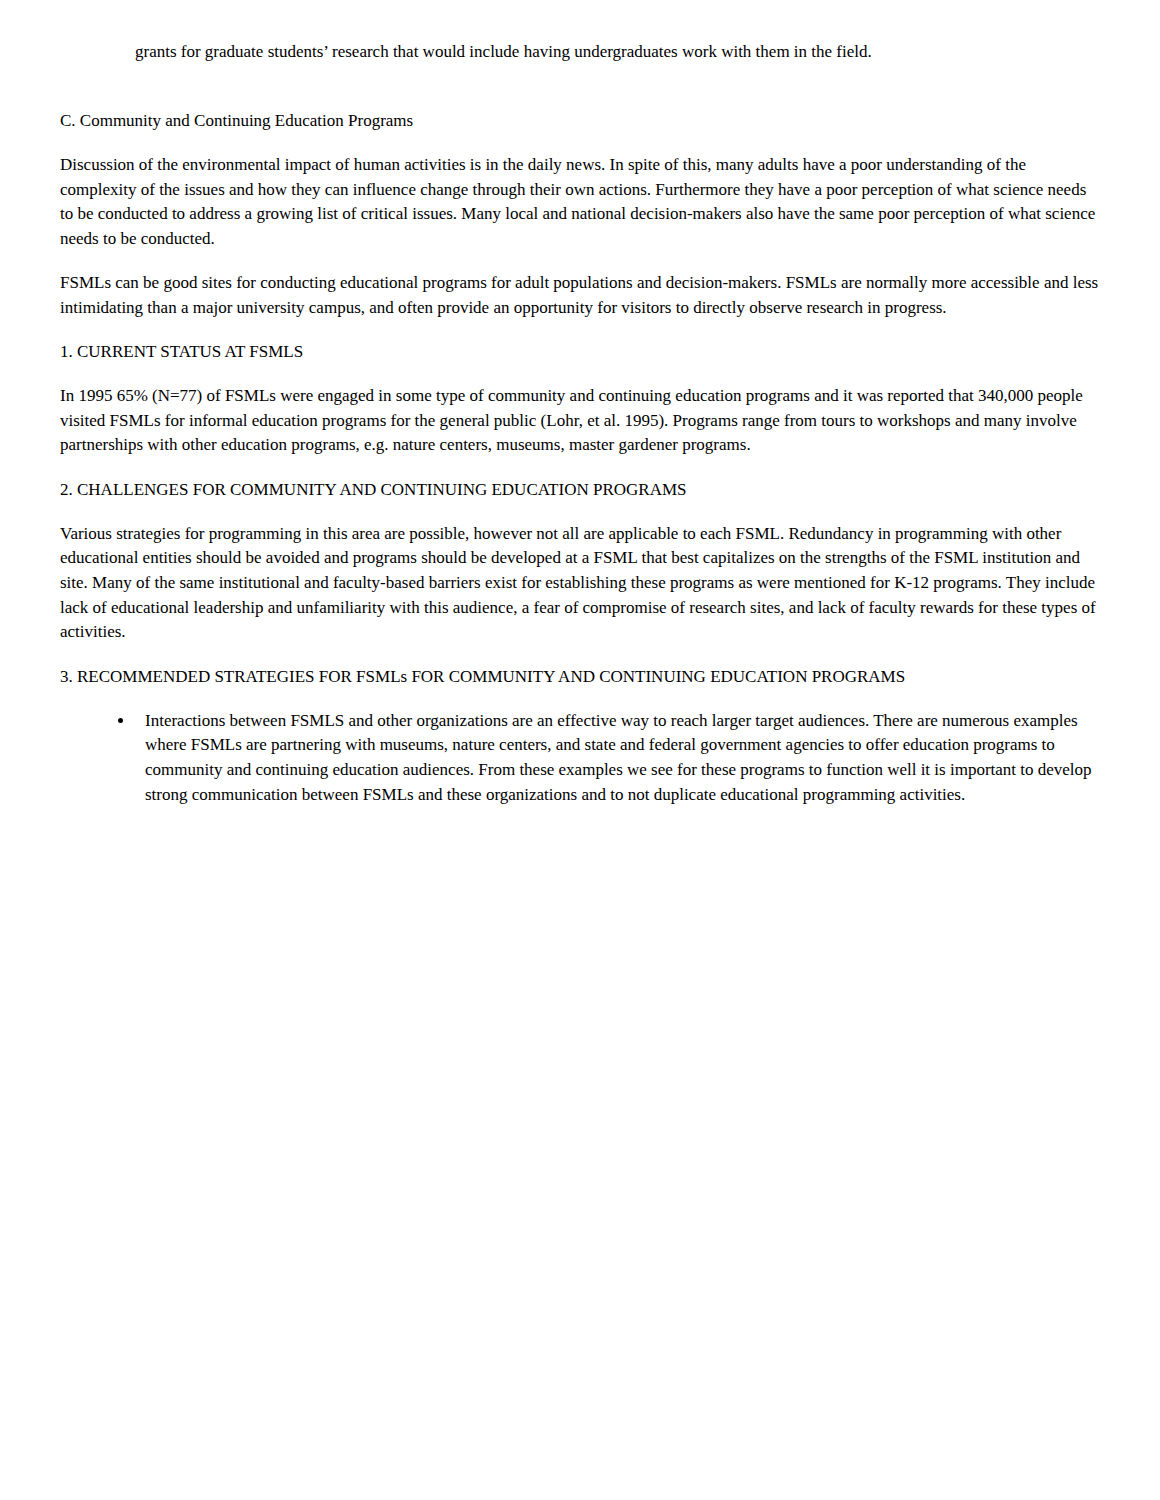grants for graduate students’ research that would include having undergraduates work with them in the field.
C. Community and Continuing Education Programs
Discussion of the environmental impact of human activities is in the daily news. In spite of this, many adults have a poor understanding of the complexity of the issues and how they can influence change through their own actions. Furthermore they have a poor perception of what science needs to be conducted to address a growing list of critical issues. Many local and national decision-makers also have the same poor perception of what science needs to be conducted.
FSMLs can be good sites for conducting educational programs for adult populations and decision-makers. FSMLs are normally more accessible and less intimidating than a major university campus, and often provide an opportunity for visitors to directly observe research in progress.
1. CURRENT STATUS AT FSMLS
In 1995 65% (N=77) of FSMLs were engaged in some type of community and continuing education programs and it was reported that 340,000 people visited FSMLs for informal education programs for the general public (Lohr, et al. 1995). Programs range from tours to workshops and many involve partnerships with other education programs, e.g. nature centers, museums, master gardener programs.
2. CHALLENGES FOR COMMUNITY AND CONTINUING EDUCATION PROGRAMS
Various strategies for programming in this area are possible, however not all are applicable to each FSML. Redundancy in programming with other educational entities should be avoided and programs should be developed at a FSML that best capitalizes on the strengths of the FSML institution and site. Many of the same institutional and faculty-based barriers exist for establishing these programs as were mentioned for K-12 programs. They include lack of educational leadership and unfamiliarity with this audience, a fear of compromise of research sites, and lack of faculty rewards for these types of activities.
3. RECOMMENDED STRATEGIES FOR FSMLs FOR COMMUNITY AND CONTINUING EDUCATION PROGRAMS
Interactions between FSMLS and other organizations are an effective way to reach larger target audiences. There are numerous examples where FSMLs are partnering with museums, nature centers, and state and federal government agencies to offer education programs to community and continuing education audiences. From these examples we see for these programs to function well it is important to develop strong communication between FSMLs and these organizations and to not duplicate educational programming activities.